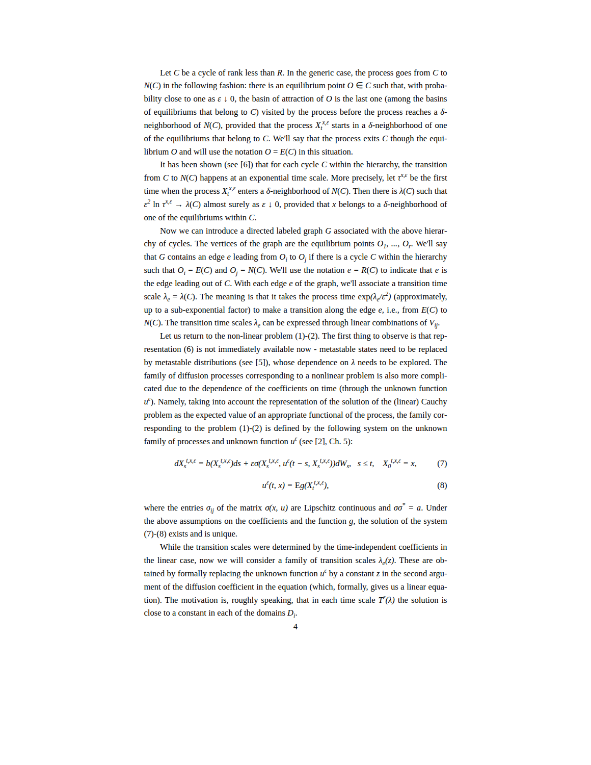Let C be a cycle of rank less than R. In the generic case, the process goes from C to N(C) in the following fashion: there is an equilibrium point O ∈ C such that, with probability close to one as ε ↓ 0, the basin of attraction of O is the last one (among the basins of equilibriums that belong to C) visited by the process before the process reaches a δ-neighborhood of N(C), provided that the process Xtx,ε starts in a δ-neighborhood of one of the equilibriums that belong to C. We'll say that the process exits C though the equilibrium O and will use the notation O = E(C) in this situation.
It has been shown (see [6]) that for each cycle C within the hierarchy, the transition from C to N(C) happens at an exponential time scale. More precisely, let τx,ε be the first time when the process Xtx,ε enters a δ-neighborhood of N(C). Then there is λ(C) such that ε2 ln τx,ε → λ(C) almost surely as ε ↓ 0, provided that x belongs to a δ-neighborhood of one of the equilibriums within C.
Now we can introduce a directed labeled graph G associated with the above hierarchy of cycles. The vertices of the graph are the equilibrium points O1, ..., Or. We'll say that G contains an edge e leading from Oi to Oj if there is a cycle C within the hierarchy such that Oi = E(C) and Oj = N(C). We'll use the notation e = R(C) to indicate that e is the edge leading out of C. With each edge e of the graph, we'll associate a transition time scale λe = λ(C). The meaning is that it takes the process time exp(λe/ε2) (approximately, up to a sub-exponential factor) to make a transition along the edge e, i.e., from E(C) to N(C). The transition time scales λe can be expressed through linear combinations of Vij.
Let us return to the non-linear problem (1)-(2). The first thing to observe is that representation (6) is not immediately available now - metastable states need to be replaced by metastable distributions (see [5]), whose dependence on λ needs to be explored. The family of diffusion processes corresponding to a nonlinear problem is also more complicated due to the dependence of the coefficients on time (through the unknown function uε). Namely, taking into account the representation of the solution of the (linear) Cauchy problem as the expected value of an appropriate functional of the process, the family corresponding to the problem (1)-(2) is defined by the following system on the unknown family of processes and unknown function uε (see [2], Ch. 5):
dXst,x,ε = b(Xst,x,ε)ds + εσ(Xst,x,ε, uε(t − s, Xst,x,ε))dWs, s ≤ t, X0t,x,ε = x, (7)
uε(t, x) = Eg(Xtt,x,ε), (8)
where the entries σij of the matrix σ(x, u) are Lipschitz continuous and σσ* = a. Under the above assumptions on the coefficients and the function g, the solution of the system (7)-(8) exists and is unique.
While the transition scales were determined by the time-independent coefficients in the linear case, now we will consider a family of transition scales λe(z). These are obtained by formally replacing the unknown function uε by a constant z in the second argument of the diffusion coefficient in the equation (which, formally, gives us a linear equation). The motivation is, roughly speaking, that in each time scale Tε(λ) the solution is close to a constant in each of the domains Di.
4